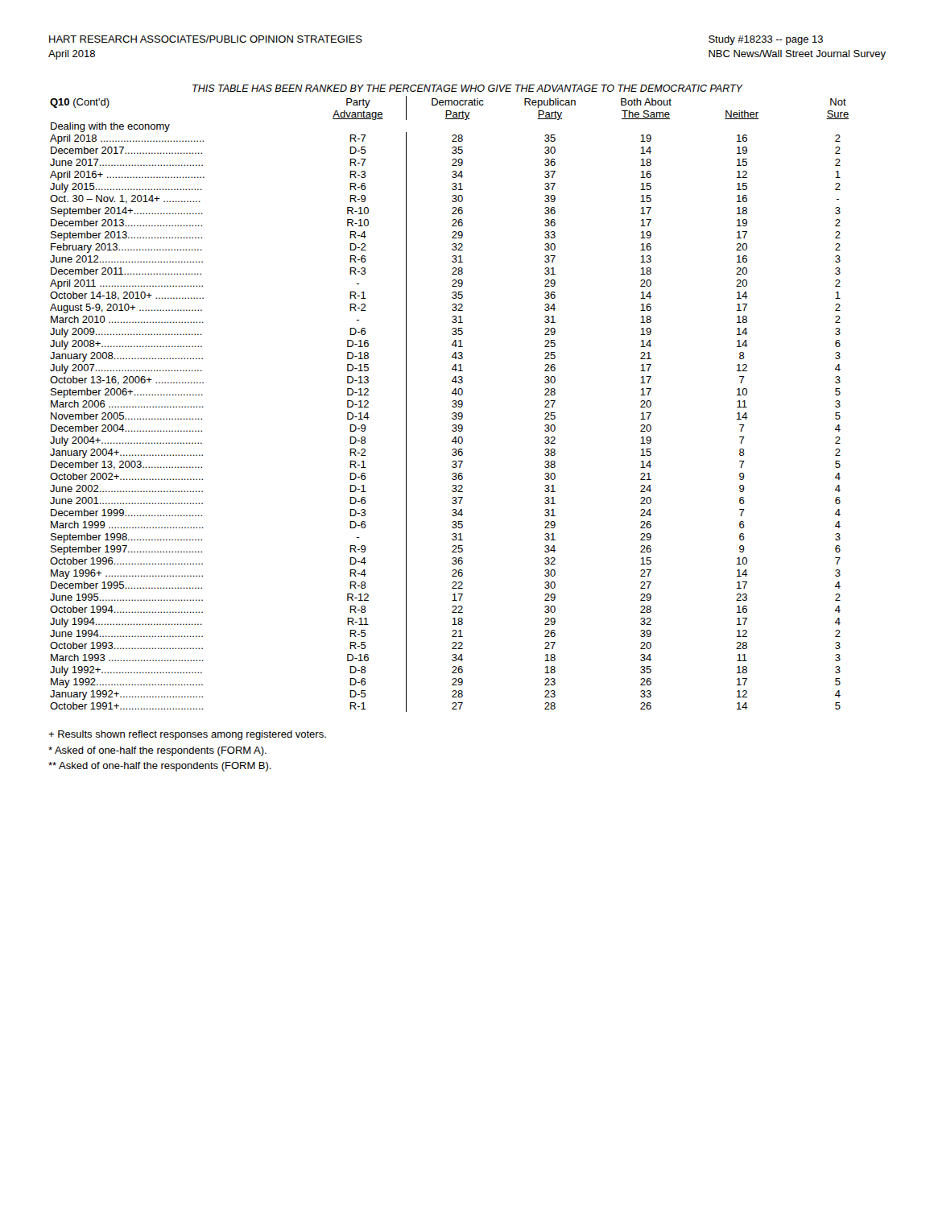HART RESEARCH ASSOCIATES/PUBLIC OPINION STRATEGIES
April 2018
Study #18233 -- page 13
NBC News/Wall Street Journal Survey
THIS TABLE HAS BEEN RANKED BY THE PERCENTAGE WHO GIVE THE ADVANTAGE TO THE DEMOCRATIC PARTY
| Q10 (Cont'd) | Party | Democratic | Republican | Both About | | Not |
| | Advantage | Party | Party | The Same | Neither | Sure |
| Dealing with the economy |
| April 2018 .................................... | R-7 | 28 | 35 | 19 | 16 | 2 |
| December 2017........................... | D-5 | 35 | 30 | 14 | 19 | 2 |
| June 2017.................................... | R-7 | 29 | 36 | 18 | 15 | 2 |
| April 2016+ .................................. | R-3 | 34 | 37 | 16 | 12 | 1 |
| July 2015..................................... | R-6 | 31 | 37 | 15 | 15 | 2 |
| Oct. 30 – Nov. 1, 2014+ ............. | R-9 | 30 | 39 | 15 | 16 | - |
| September 2014+........................ | R-10 | 26 | 36 | 17 | 18 | 3 |
| December 2013........................... | R-10 | 26 | 36 | 17 | 19 | 2 |
| September 2013.......................... | R-4 | 29 | 33 | 19 | 17 | 2 |
| February 2013............................. | D-2 | 32 | 30 | 16 | 20 | 2 |
| June 2012.................................... | R-6 | 31 | 37 | 13 | 16 | 3 |
| December 2011........................... | R-3 | 28 | 31 | 18 | 20 | 3 |
| April 2011 .................................... | - | 29 | 29 | 20 | 20 | 2 |
| October 14-18, 2010+ ................. | R-1 | 35 | 36 | 14 | 14 | 1 |
| August 5-9, 2010+ ...................... | R-2 | 32 | 34 | 16 | 17 | 2 |
| March 2010 ................................. | - | 31 | 31 | 18 | 18 | 2 |
| July 2009..................................... | D-6 | 35 | 29 | 19 | 14 | 3 |
| July 2008+................................... | D-16 | 41 | 25 | 14 | 14 | 6 |
| January 2008............................... | D-18 | 43 | 25 | 21 | 8 | 3 |
| July 2007..................................... | D-15 | 41 | 26 | 17 | 12 | 4 |
| October 13-16, 2006+ ................. | D-13 | 43 | 30 | 17 | 7 | 3 |
| September 2006+........................ | D-12 | 40 | 28 | 17 | 10 | 5 |
| March 2006 ................................. | D-12 | 39 | 27 | 20 | 11 | 3 |
| November 2005........................... | D-14 | 39 | 25 | 17 | 14 | 5 |
| December 2004........................... | D-9 | 39 | 30 | 20 | 7 | 4 |
| July 2004+................................... | D-8 | 40 | 32 | 19 | 7 | 2 |
| January 2004+............................. | R-2 | 36 | 38 | 15 | 8 | 2 |
| December 13, 2003..................... | R-1 | 37 | 38 | 14 | 7 | 5 |
| October 2002+............................. | D-6 | 36 | 30 | 21 | 9 | 4 |
| June 2002.................................... | D-1 | 32 | 31 | 24 | 9 | 4 |
| June 2001.................................... | D-6 | 37 | 31 | 20 | 6 | 6 |
| December 1999........................... | D-3 | 34 | 31 | 24 | 7 | 4 |
| March 1999 ................................. | D-6 | 35 | 29 | 26 | 6 | 4 |
| September 1998.......................... | - | 31 | 31 | 29 | 6 | 3 |
| September 1997.......................... | R-9 | 25 | 34 | 26 | 9 | 6 |
| October 1996............................... | D-4 | 36 | 32 | 15 | 10 | 7 |
| May 1996+ .................................. | R-4 | 26 | 30 | 27 | 14 | 3 |
| December 1995........................... | R-8 | 22 | 30 | 27 | 17 | 4 |
| June 1995.................................... | R-12 | 17 | 29 | 29 | 23 | 2 |
| October 1994............................... | R-8 | 22 | 30 | 28 | 16 | 4 |
| July 1994..................................... | R-11 | 18 | 29 | 32 | 17 | 4 |
| June 1994.................................... | R-5 | 21 | 26 | 39 | 12 | 2 |
| October 1993............................... | R-5 | 22 | 27 | 20 | 28 | 3 |
| March 1993 ................................. | D-16 | 34 | 18 | 34 | 11 | 3 |
| July 1992+................................... | D-8 | 26 | 18 | 35 | 18 | 3 |
| May 1992..................................... | D-6 | 29 | 23 | 26 | 17 | 5 |
| January 1992+............................. | D-5 | 28 | 23 | 33 | 12 | 4 |
| October 1991+............................. | R-1 | 27 | 28 | 26 | 14 | 5 |
+ Results shown reflect responses among registered voters.
* Asked of one-half the respondents (FORM A).
** Asked of one-half the respondents (FORM B).